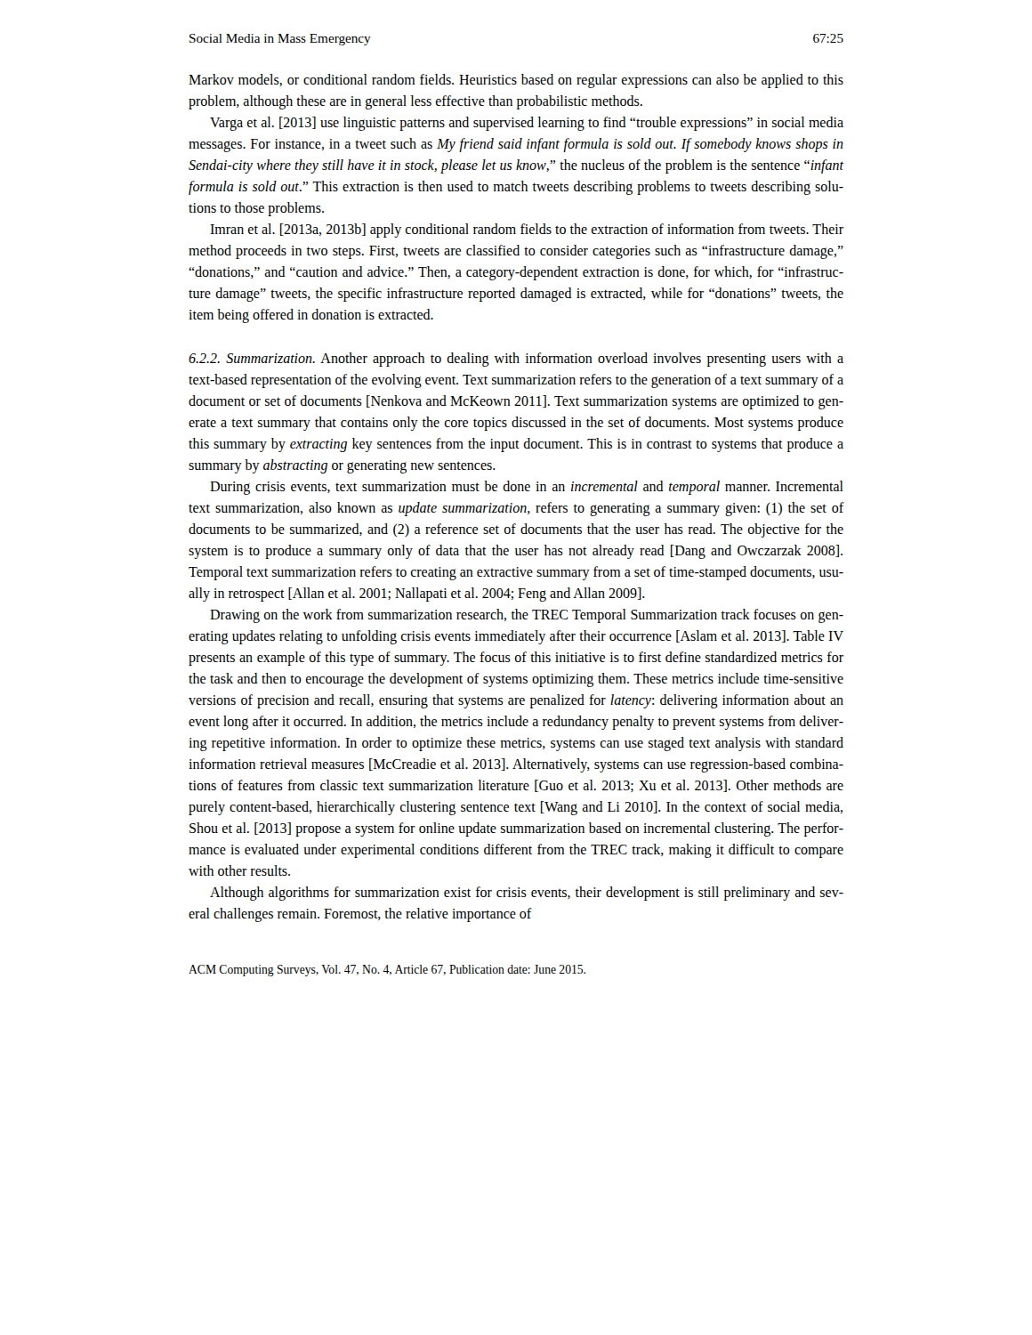Social Media in Mass Emergency 67:25
Markov models, or conditional random fields. Heuristics based on regular expressions can also be applied to this problem, although these are in general less effective than probabilistic methods.
Varga et al. [2013] use linguistic patterns and supervised learning to find “trouble expressions” in social media messages. For instance, in a tweet such as My friend said infant formula is sold out. If somebody knows shops in Sendai-city where they still have it in stock, please let us know,” the nucleus of the problem is the sentence “infant formula is sold out.” This extraction is then used to match tweets describing problems to tweets describing solutions to those problems.
Imran et al. [2013a, 2013b] apply conditional random fields to the extraction of information from tweets. Their method proceeds in two steps. First, tweets are classified to consider categories such as “infrastructure damage,” “donations,” and “caution and advice.” Then, a category-dependent extraction is done, for which, for “infrastructure damage” tweets, the specific infrastructure reported damaged is extracted, while for “donations” tweets, the item being offered in donation is extracted.
6.2.2. Summarization.
Another approach to dealing with information overload involves presenting users with a text-based representation of the evolving event. Text summarization refers to the generation of a text summary of a document or set of documents [Nenkova and McKeown 2011]. Text summarization systems are optimized to generate a text summary that contains only the core topics discussed in the set of documents. Most systems produce this summary by extracting key sentences from the input document. This is in contrast to systems that produce a summary by abstracting or generating new sentences.
During crisis events, text summarization must be done in an incremental and temporal manner. Incremental text summarization, also known as update summarization, refers to generating a summary given: (1) the set of documents to be summarized, and (2) a reference set of documents that the user has read. The objective for the system is to produce a summary only of data that the user has not already read [Dang and Owczarzak 2008]. Temporal text summarization refers to creating an extractive summary from a set of time-stamped documents, usually in retrospect [Allan et al. 2001; Nallapati et al. 2004; Feng and Allan 2009].
Drawing on the work from summarization research, the TREC Temporal Summarization track focuses on generating updates relating to unfolding crisis events immediately after their occurrence [Aslam et al. 2013]. Table IV presents an example of this type of summary. The focus of this initiative is to first define standardized metrics for the task and then to encourage the development of systems optimizing them. These metrics include time-sensitive versions of precision and recall, ensuring that systems are penalized for latency: delivering information about an event long after it occurred. In addition, the metrics include a redundancy penalty to prevent systems from delivering repetitive information. In order to optimize these metrics, systems can use staged text analysis with standard information retrieval measures [McCreadie et al. 2013]. Alternatively, systems can use regression-based combinations of features from classic text summarization literature [Guo et al. 2013; Xu et al. 2013]. Other methods are purely content-based, hierarchically clustering sentence text [Wang and Li 2010]. In the context of social media, Shou et al. [2013] propose a system for online update summarization based on incremental clustering. The performance is evaluated under experimental conditions different from the TREC track, making it difficult to compare with other results.
Although algorithms for summarization exist for crisis events, their development is still preliminary and several challenges remain. Foremost, the relative importance of
ACM Computing Surveys, Vol. 47, No. 4, Article 67, Publication date: June 2015.